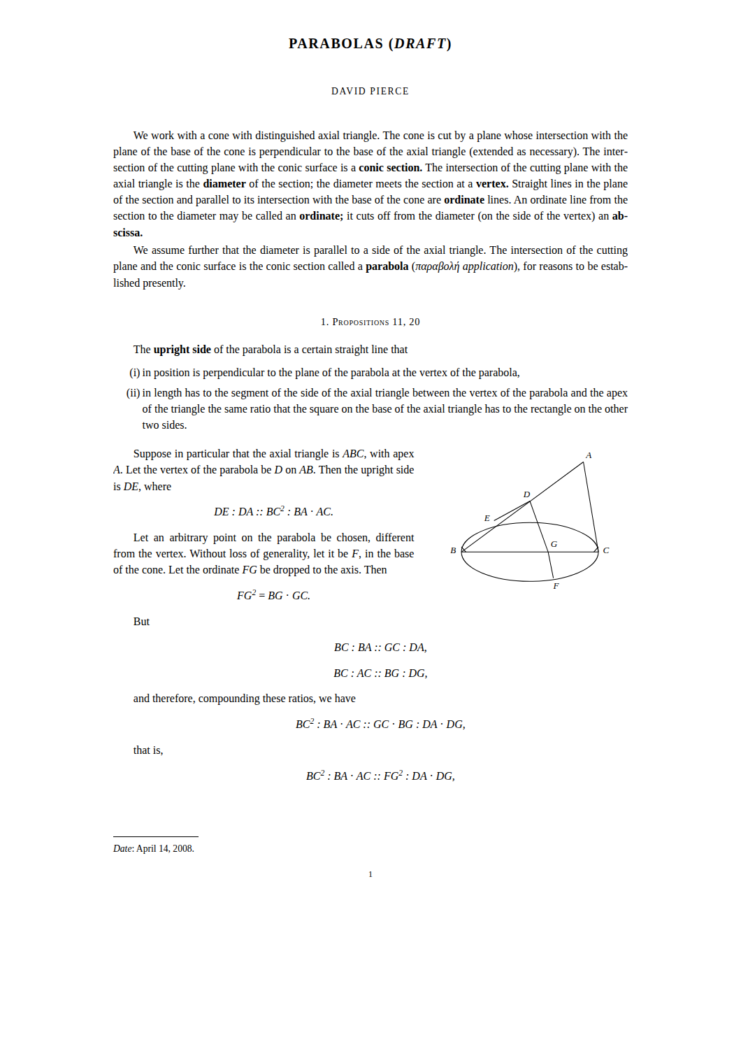PARABOLAS (DRAFT)
DAVID PIERCE
We work with a cone with distinguished axial triangle. The cone is cut by a plane whose intersection with the plane of the base of the cone is perpendicular to the base of the axial triangle (extended as necessary). The intersection of the cutting plane with the conic surface is a conic section. The intersection of the cutting plane with the axial triangle is the diameter of the section; the diameter meets the section at a vertex. Straight lines in the plane of the section and parallel to its intersection with the base of the cone are ordinate lines. An ordinate line from the section to the diameter may be called an ordinate; it cuts off from the diameter (on the side of the vertex) an abscissa.
We assume further that the diameter is parallel to a side of the axial triangle. The intersection of the cutting plane and the conic surface is the conic section called a parabola (παραβολή application), for reasons to be established presently.
1. Propositions 11, 20
The upright side of the parabola is a certain straight line that
in position is perpendicular to the plane of the parabola at the vertex of the parabola,
in length has to the segment of the side of the axial triangle between the vertex of the parabola and the apex of the triangle the same ratio that the square on the base of the axial triangle has to the rectangle on the other two sides.
A D E B C G F
Suppose in particular that the axial triangle is ABC, with apex A. Let the vertex of the parabola be D on AB. Then the upright side is DE, where
DE : DA :: BC2 : BA · AC.
Let an arbitrary point on the parabola be chosen, different from the vertex. Without loss of generality, let it be F, in the base of the cone. Let the ordinate FG be dropped to the axis. Then
FG2 = BG · GC.
But
BC : BA :: GC : DA,
BC : AC :: BG : DG,
and therefore, compounding these ratios, we have
BC2 : BA · AC :: GC · BG : DA · DG,
that is,
BC2 : BA · AC :: FG2 : DA · DG,
Date: April 14, 2008.
1